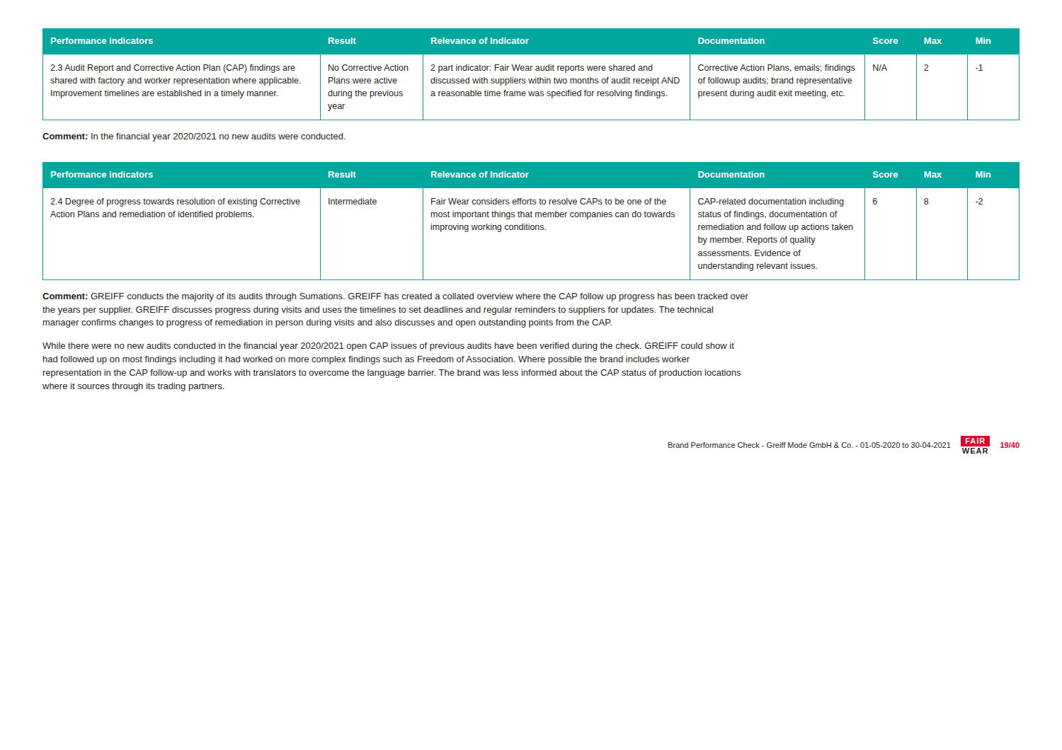| Performance indicators | Result | Relevance of Indicator | Documentation | Score | Max | Min |
| --- | --- | --- | --- | --- | --- | --- |
| 2.3 Audit Report and Corrective Action Plan (CAP) findings are shared with factory and worker representation where applicable. Improvement timelines are established in a timely manner. | No Corrective Action Plans were active during the previous year | 2 part indicator: Fair Wear audit reports were shared and discussed with suppliers within two months of audit receipt AND a reasonable time frame was specified for resolving findings. | Corrective Action Plans, emails; findings of followup audits; brand representative present during audit exit meeting, etc. | N/A | 2 | -1 |
Comment: In the financial year 2020/2021 no new audits were conducted.
| Performance indicators | Result | Relevance of Indicator | Documentation | Score | Max | Min |
| --- | --- | --- | --- | --- | --- | --- |
| 2.4 Degree of progress towards resolution of existing Corrective Action Plans and remediation of identified problems. | Intermediate | Fair Wear considers efforts to resolve CAPs to be one of the most important things that member companies can do towards improving working conditions. | CAP-related documentation including status of findings, documentation of remediation and follow up actions taken by member. Reports of quality assessments. Evidence of understanding relevant issues. | 6 | 8 | -2 |
Comment: GREIFF conducts the majority of its audits through Sumations. GREIFF has created a collated overview where the CAP follow up progress has been tracked over the years per supplier. GREIFF discusses progress during visits and uses the timelines to set deadlines and regular reminders to suppliers for updates. The technical manager confirms changes to progress of remediation in person during visits and also discusses and open outstanding points from the CAP.
While there were no new audits conducted in the financial year 2020/2021 open CAP issues of previous audits have been verified during the check. GREIFF could show it had followed up on most findings including it had worked on more complex findings such as Freedom of Association. Where possible the brand includes worker representation in the CAP follow-up and works with translators to overcome the language barrier. The brand was less informed about the CAP status of production locations where it sources through its trading partners.
Brand Performance Check - Greiff Mode GmbH & Co. - 01-05-2020 to 30-04-2021
FAIR WEAR
19/40